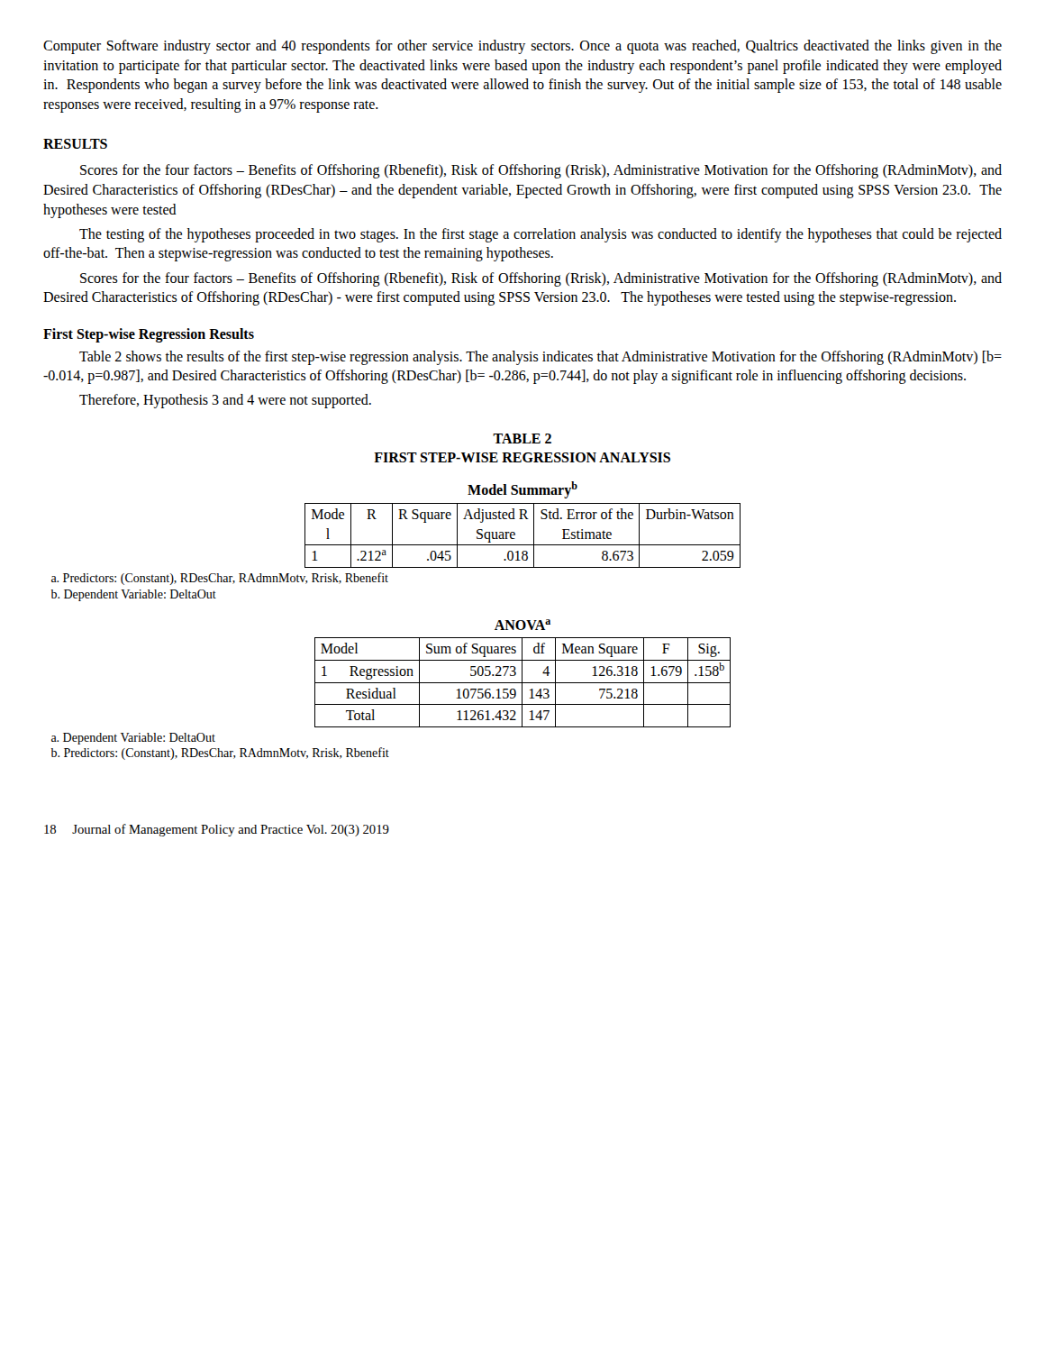Computer Software industry sector and 40 respondents for other service industry sectors. Once a quota was reached, Qualtrics deactivated the links given in the invitation to participate for that particular sector. The deactivated links were based upon the industry each respondent’s panel profile indicated they were employed in. Respondents who began a survey before the link was deactivated were allowed to finish the survey. Out of the initial sample size of 153, the total of 148 usable responses were received, resulting in a 97% response rate.
RESULTS
Scores for the four factors – Benefits of Offshoring (Rbenefit), Risk of Offshoring (Rrisk), Administrative Motivation for the Offshoring (RAdminMotv), and Desired Characteristics of Offshoring (RDesChar) – and the dependent variable, Epected Growth in Offshoring, were first computed using SPSS Version 23.0. The hypotheses were tested
The testing of the hypotheses proceeded in two stages. In the first stage a correlation analysis was conducted to identify the hypotheses that could be rejected off-the-bat. Then a stepwise-regression was conducted to test the remaining hypotheses.
Scores for the four factors – Benefits of Offshoring (Rbenefit), Risk of Offshoring (Rrisk), Administrative Motivation for the Offshoring (RAdminMotv), and Desired Characteristics of Offshoring (RDesChar) - were first computed using SPSS Version 23.0. The hypotheses were tested using the stepwise-regression.
First Step-wise Regression Results
Table 2 shows the results of the first step-wise regression analysis. The analysis indicates that Administrative Motivation for the Offshoring (RAdminMotv) [b= -0.014, p=0.987], and Desired Characteristics of Offshoring (RDesChar) [b= -0.286, p=0.744], do not play a significant role in influencing offshoring decisions.
Therefore, Hypothesis 3 and 4 were not supported.
TABLE 2
FIRST STEP-WISE REGRESSION ANALYSIS
Model Summaryb
| Mode l | R | R Square | Adjusted R Square | Std. Error of the Estimate | Durbin-Watson |
| --- | --- | --- | --- | --- | --- |
| 1 | .212 a | .045 | .018 | 8.673 | 2.059 |
a. Predictors: (Constant), RDesChar, RAdmnMotv, Rrisk, Rbenefit
b. Dependent Variable: DeltaOut
ANOVAa
| Model | Sum of Squares | df | Mean Square | F | Sig. |
| --- | --- | --- | --- | --- | --- |
| 1 Regression | 505.273 | 4 | 126.318 | 1.679 | .158 b |
| Residual | 10756.159 | 143 | 75.218 | | |
| Total | 11261.432 | 147 | | | |
a. Dependent Variable: DeltaOut
b. Predictors: (Constant), RDesChar, RAdmnMotv, Rrisk, Rbenefit
18 Journal of Management Policy and Practice Vol. 20(3) 2019